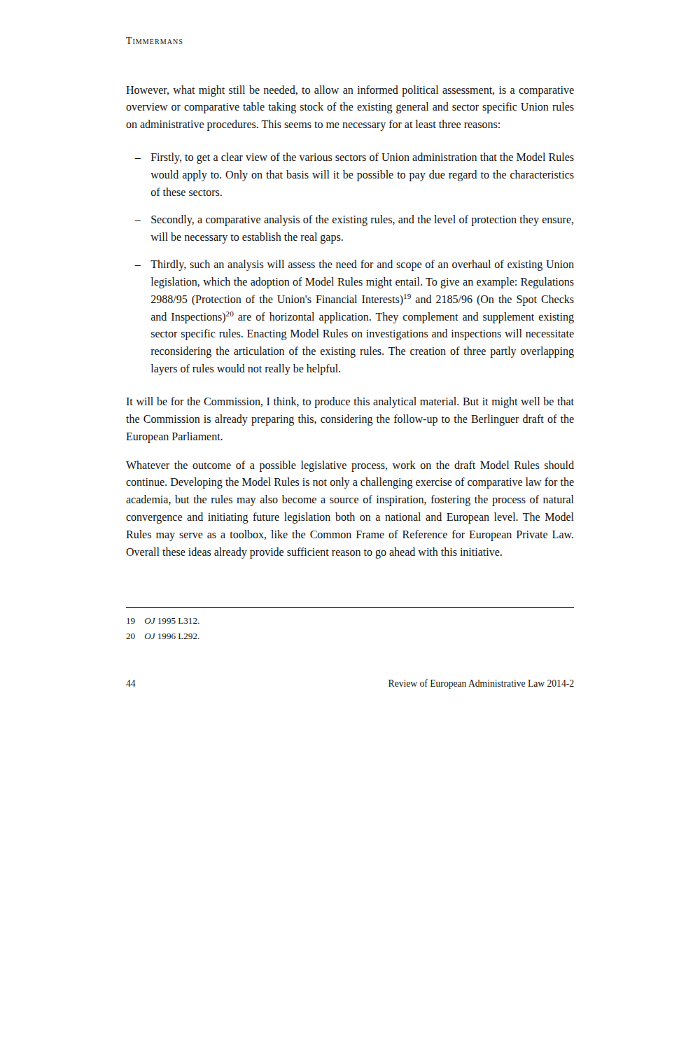Timmermans
However, what might still be needed, to allow an informed political assessment, is a comparative overview or comparative table taking stock of the existing general and sector specific Union rules on administrative procedures. This seems to me necessary for at least three reasons:
Firstly, to get a clear view of the various sectors of Union administration that the Model Rules would apply to. Only on that basis will it be possible to pay due regard to the characteristics of these sectors.
Secondly, a comparative analysis of the existing rules, and the level of protection they ensure, will be necessary to establish the real gaps.
Thirdly, such an analysis will assess the need for and scope of an overhaul of existing Union legislation, which the adoption of Model Rules might entail. To give an example: Regulations 2988/95 (Protection of the Union's Financial Interests)19 and 2185/96 (On the Spot Checks and Inspections)20 are of horizontal application. They complement and supplement existing sector specific rules. Enacting Model Rules on investigations and inspections will necessitate reconsidering the articulation of the existing rules. The creation of three partly overlapping layers of rules would not really be helpful.
It will be for the Commission, I think, to produce this analytical material. But it might well be that the Commission is already preparing this, considering the follow-up to the Berlinguer draft of the European Parliament.
Whatever the outcome of a possible legislative process, work on the draft Model Rules should continue. Developing the Model Rules is not only a challenging exercise of comparative law for the academia, but the rules may also become a source of inspiration, fostering the process of natural convergence and initiating future legislation both on a national and European level. The Model Rules may serve as a toolbox, like the Common Frame of Reference for European Private Law. Overall these ideas already provide sufficient reason to go ahead with this initiative.
19 OJ 1995 L312.
20 OJ 1996 L292.
44 Review of European Administrative Law 2014-2